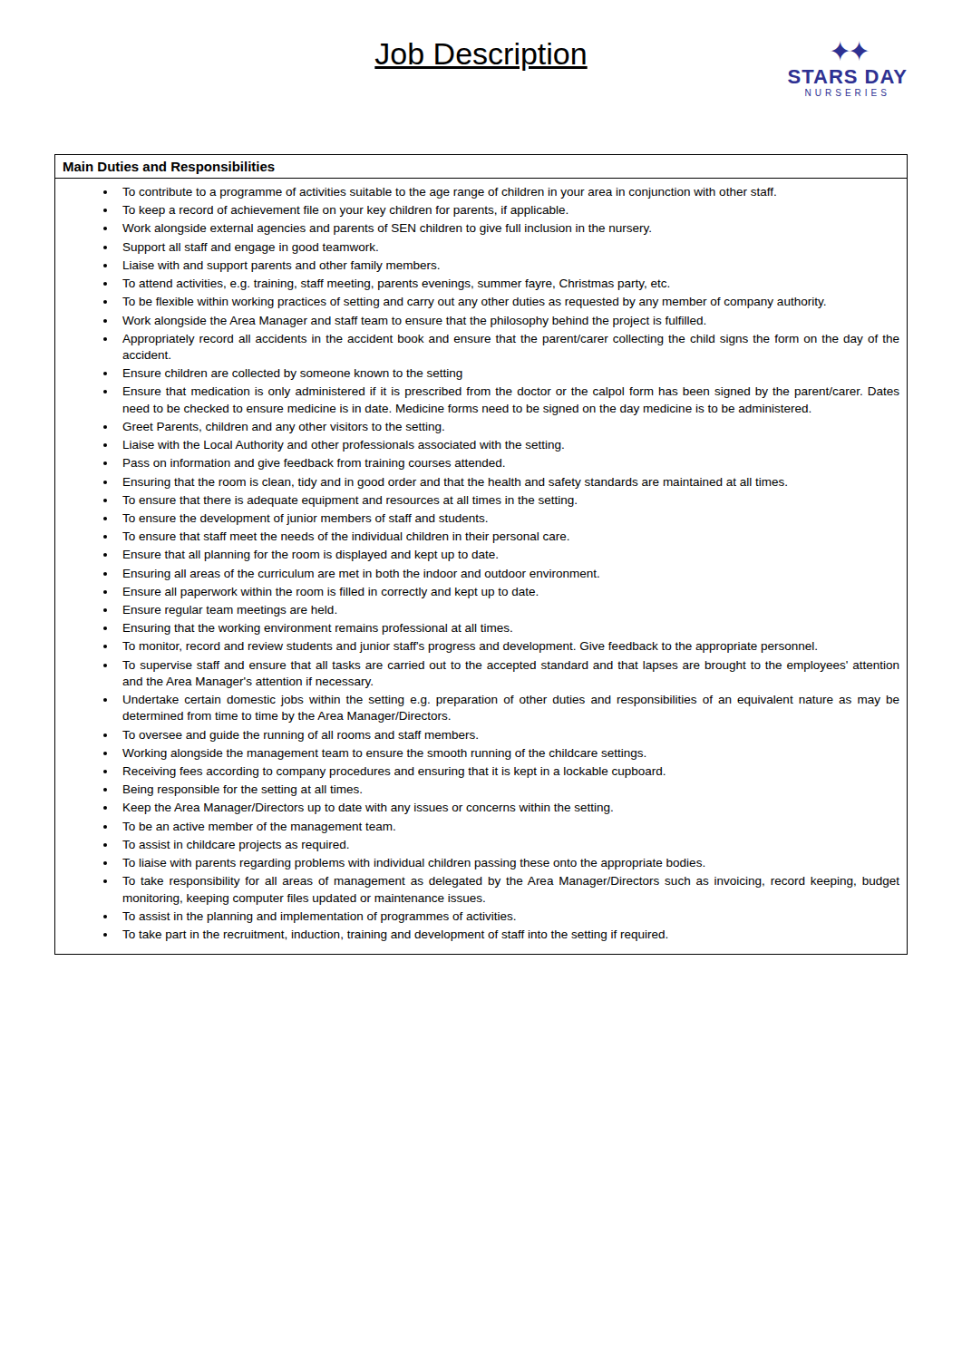Job Description
✦✦
STARS DAY
NURSERIES
| Main Duties and Responsibilities |
| --- |
| To contribute to a programme of activities suitable to the age range of children in your area in conjunction with other staff. To keep a record of achievement file on your key children for parents, if applicable. Work alongside external agencies and parents of SEN children to give full inclusion in the nursery. Support all staff and engage in good teamwork. Liaise with and support parents and other family members. To attend activities, e.g. training, staff meeting, parents evenings, summer fayre, Christmas party, etc. To be flexible within working practices of setting and carry out any other duties as requested by any member of company authority. Work alongside the Area Manager and staff team to ensure that the philosophy behind the project is fulfilled. Appropriately record all accidents in the accident book and ensure that the parent/carer collecting the child signs the form on the day of the accident. Ensure children are collected by someone known to the setting Ensure that medication is only administered if it is prescribed from the doctor or the calpol form has been signed by the parent/carer. Dates need to be checked to ensure medicine is in date. Medicine forms need to be signed on the day medicine is to be administered. Greet Parents, children and any other visitors to the setting. Liaise with the Local Authority and other professionals associated with the setting. Pass on information and give feedback from training courses attended. Ensuring that the room is clean, tidy and in good order and that the health and safety standards are maintained at all times. To ensure that there is adequate equipment and resources at all times in the setting. To ensure the development of junior members of staff and students. To ensure that staff meet the needs of the individual children in their personal care. Ensure that all planning for the room is displayed and kept up to date. Ensuring all areas of the curriculum are met in both the indoor and outdoor environment. Ensure all paperwork within the room is filled in correctly and kept up to date. Ensure regular team meetings are held. Ensuring that the working environment remains professional at all times. To monitor, record and review students and junior staff's progress and development. Give feedback to the appropriate personnel. To supervise staff and ensure that all tasks are carried out to the accepted standard and that lapses are brought to the employees' attention and the Area Manager's attention if necessary. Undertake certain domestic jobs within the setting e.g. preparation of other duties and responsibilities of an equivalent nature as may be determined from time to time by the Area Manager/Directors. To oversee and guide the running of all rooms and staff members. Working alongside the management team to ensure the smooth running of the childcare settings. Receiving fees according to company procedures and ensuring that it is kept in a lockable cupboard. Being responsible for the setting at all times. Keep the Area Manager/Directors up to date with any issues or concerns within the setting. To be an active member of the management team. To assist in childcare projects as required. To liaise with parents regarding problems with individual children passing these onto the appropriate bodies. To take responsibility for all areas of management as delegated by the Area Manager/Directors such as invoicing, record keeping, budget monitoring, keeping computer files updated or maintenance issues. To assist in the planning and implementation of programmes of activities. To take part in the recruitment, induction, training and development of staff into the setting if required. |